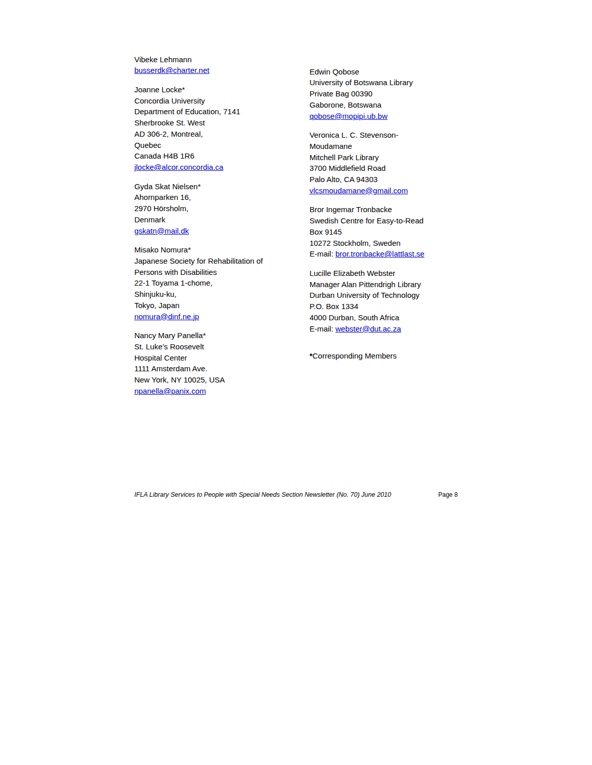Vibeke Lehmann
busserdk@charter.net
Joanne Locke*
Concordia University
Department of Education, 7141
Sherbrooke St. West
AD 306-2, Montreal,
Quebec
Canada H4B 1R6
jlocke@alcor.concordia.ca
Gyda Skat Nielsen*
Ahornparken 16,
2970 Hörsholm,
Denmark
gskatn@mail.dk
Misako Nomura*
Japanese Society for Rehabilitation of
Persons with Disabilities
22-1 Toyama 1-chome,
Shinjuku-ku,
Tokyo, Japan
nomura@dinf.ne.jp
Nancy Mary Panella*
St. Luke’s Roosevelt
Hospital Center
1111 Amsterdam Ave.
New York, NY 10025, USA
npanella@panix.com
Edwin Qobose
University of Botswana Library
Private Bag 00390
Gaborone, Botswana
qobose@mopipi.ub.bw
Veronica L. C. Stevenson-
Moudamane
Mitchell Park Library
3700 Middlefield Road
Palo Alto, CA 94303
vlcsmoudamane@gmail.com
Bror Ingemar Tronbacke
Swedish Centre for Easy-to-Read
Box 9145
10272 Stockholm, Sweden
E-mail: bror.tronbacke@lattlast.se
Lucille Elizabeth Webster
Manager Alan Pittendrigh Library
Durban University of Technology
P.O. Box 1334
4000 Durban, South Africa
E-mail: webster@dut.ac.za
*Corresponding Members
IFLA Library Services to People with Special Needs Section Newsletter (No. 70) June 2010
Page 8